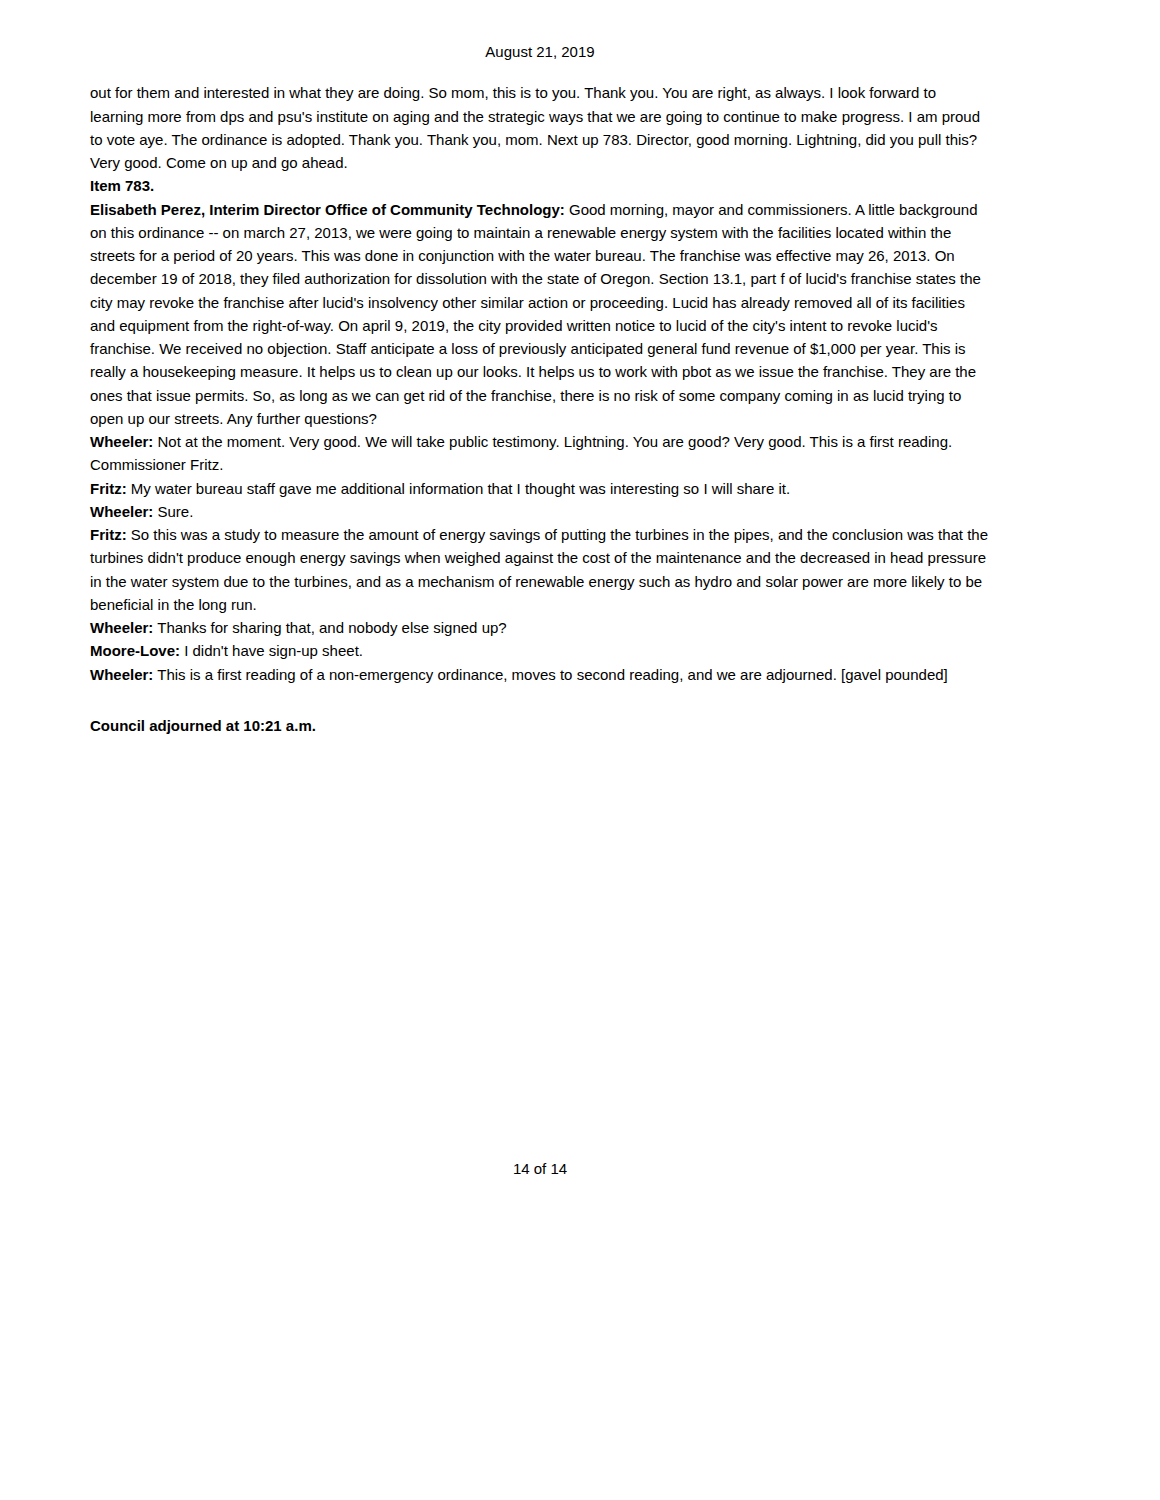August 21, 2019
out for them and interested in what they are doing. So mom, this is to you. Thank you. You are right, as always. I look forward to learning more from dps and psu's institute on aging and the strategic ways that we are going to continue to make progress. I am proud to vote aye. The ordinance is adopted. Thank you. Thank you, mom. Next up 783. Director, good morning. Lightning, did you pull this? Very good. Come on up and go ahead.
Item 783.
Elisabeth Perez, Interim Director Office of Community Technology: Good morning, mayor and commissioners. A little background on this ordinance -- on march 27, 2013, we were going to maintain a renewable energy system with the facilities located within the streets for a period of 20 years. This was done in conjunction with the water bureau. The franchise was effective may 26, 2013. On december 19 of 2018, they filed authorization for dissolution with the state of Oregon. Section 13.1, part f of lucid's franchise states the city may revoke the franchise after lucid's insolvency other similar action or proceeding. Lucid has already removed all of its facilities and equipment from the right-of-way. On april 9, 2019, the city provided written notice to lucid of the city's intent to revoke lucid's franchise. We received no objection. Staff anticipate a loss of previously anticipated general fund revenue of $1,000 per year. This is really a housekeeping measure. It helps us to clean up our looks. It helps us to work with pbot as we issue the franchise. They are the ones that issue permits. So, as long as we can get rid of the franchise, there is no risk of some company coming in as lucid trying to open up our streets. Any further questions?
Wheeler: Not at the moment. Very good. We will take public testimony. Lightning. You are good? Very good. This is a first reading. Commissioner Fritz.
Fritz: My water bureau staff gave me additional information that I thought was interesting so I will share it.
Wheeler: Sure.
Fritz: So this was a study to measure the amount of energy savings of putting the turbines in the pipes, and the conclusion was that the turbines didn't produce enough energy savings when weighed against the cost of the maintenance and the decreased in head pressure in the water system due to the turbines, and as a mechanism of renewable energy such as hydro and solar power are more likely to be beneficial in the long run.
Wheeler: Thanks for sharing that, and nobody else signed up?
Moore-Love: I didn't have sign-up sheet.
Wheeler: This is a first reading of a non-emergency ordinance, moves to second reading, and we are adjourned. [gavel pounded]
Council adjourned at 10:21 a.m.
14 of 14